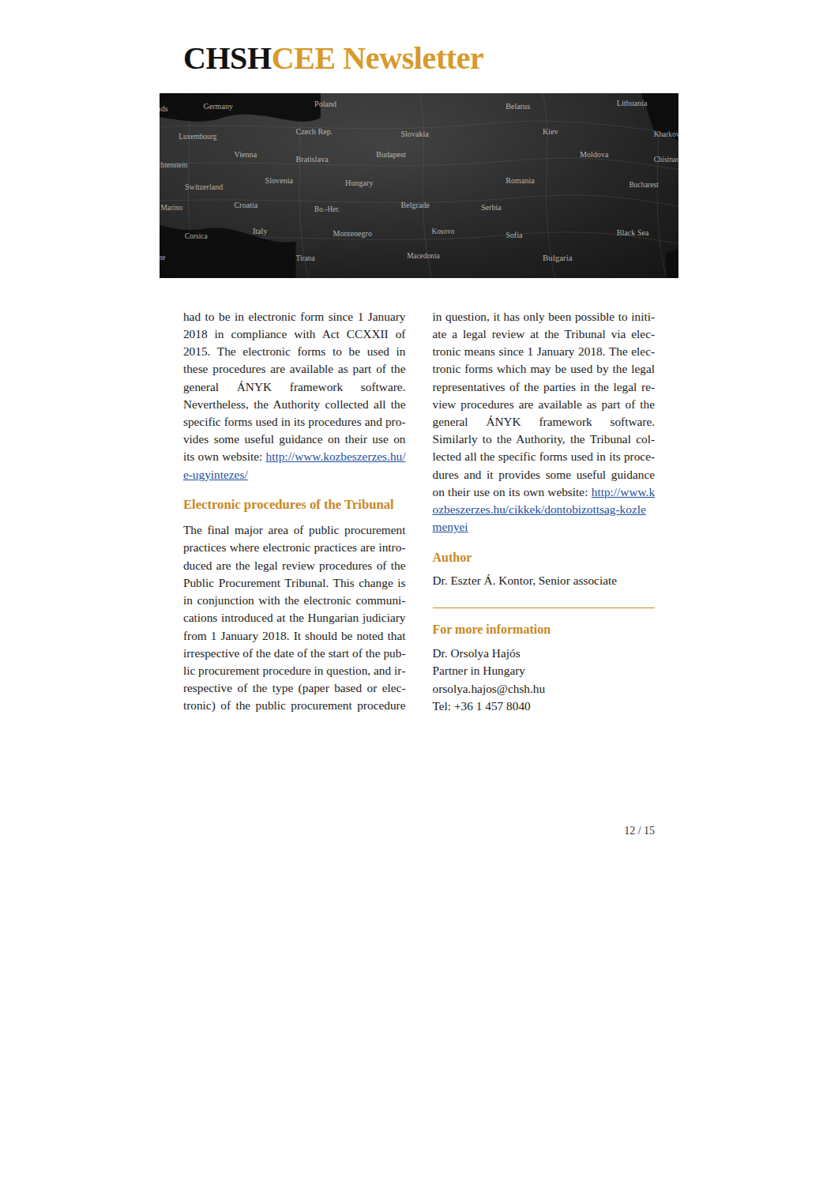CHSH CEE Newsletter
Netherlands Germany Poland Belarus Lithuania Belgium Luxembourg Czech Rep. Slovakia Kiev Kharkov Paris Liechtenstein Vienna Bratislava Budapest Moldova Chisinau France Switzerland Slovenia Hungary Romania Bucharest San Marino Croatia Bo.-Her. Belgrade Serbia Monaco Corsica Italy Montenegro Kosovo Sofia Black Sea Rome Tirana Macedonia Bulgaria
had to be in electronic form since 1 January 2018 in compliance with Act CCXXII of 2015. The electronic forms to be used in these procedures are available as part of the general ÁNYK framework software. Nevertheless, the Authority collected all the specific forms used in its procedures and provides some useful guidance on their use on its own website: http://www.kozbeszerzes.hu/e-ugyintezes/
Electronic procedures of the Tribunal
The final major area of public procurement practices where electronic practices are introduced are the legal review procedures of the Public Procurement Tribunal. This change is in conjunction with the electronic communications introduced at the Hungarian judiciary from 1 January 2018. It should be noted that irrespective of the date of the start of the public procurement procedure in question, and irrespective of the type (paper based or electronic) of the public procurement procedure in question, it has only been possible to initiate a legal review at the Tribunal via electronic means since 1 January 2018. The electronic forms which may be used by the legal representatives of the parties in the legal review procedures are available as part of the general ÁNYK framework software. Similarly to the Authority, the Tribunal collected all the specific forms used in its procedures and it provides some useful guidance on their use on its own website: http://www.kozbeszerzes.hu/cikkek/dontobizottsag-kozlemenyei
Author
Dr. Eszter Á. Kontor, Senior associate
For more information
Dr. Orsolya Hajós
Partner in Hungary
orsolya.hajos@chsh.hu
Tel: +36 1 457 8040
12 / 15